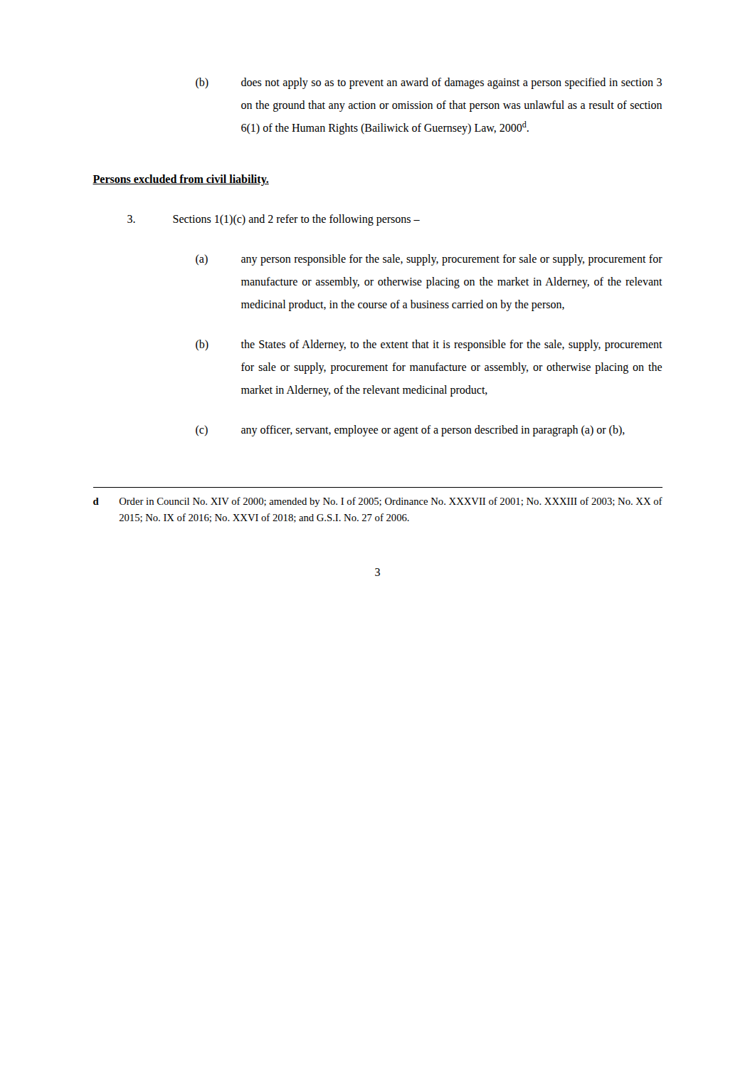(b)
does not apply so as to prevent an award of damages against a person specified in section 3 on the ground that any action or omission of that person was unlawful as a result of section 6(1) of the Human Rights (Bailiwick of Guernsey) Law, 2000d.
Persons excluded from civil liability.
3.
Sections 1(1)(c) and 2 refer to the following persons –
(a)
any person responsible for the sale, supply, procurement for sale or supply, procurement for manufacture or assembly, or otherwise placing on the market in Alderney, of the relevant medicinal product, in the course of a business carried on by the person,
(b)
the States of Alderney, to the extent that it is responsible for the sale, supply, procurement for sale or supply, procurement for manufacture or assembly, or otherwise placing on the market in Alderney, of the relevant medicinal product,
(c)
any officer, servant, employee or agent of a person described in paragraph (a) or (b),
d
Order in Council No. XIV of 2000; amended by No. I of 2005; Ordinance No. XXXVII of 2001; No. XXXIII of 2003; No. XX of 2015; No. IX of 2016; No. XXVI of 2018; and G.S.I. No. 27 of 2006.
3